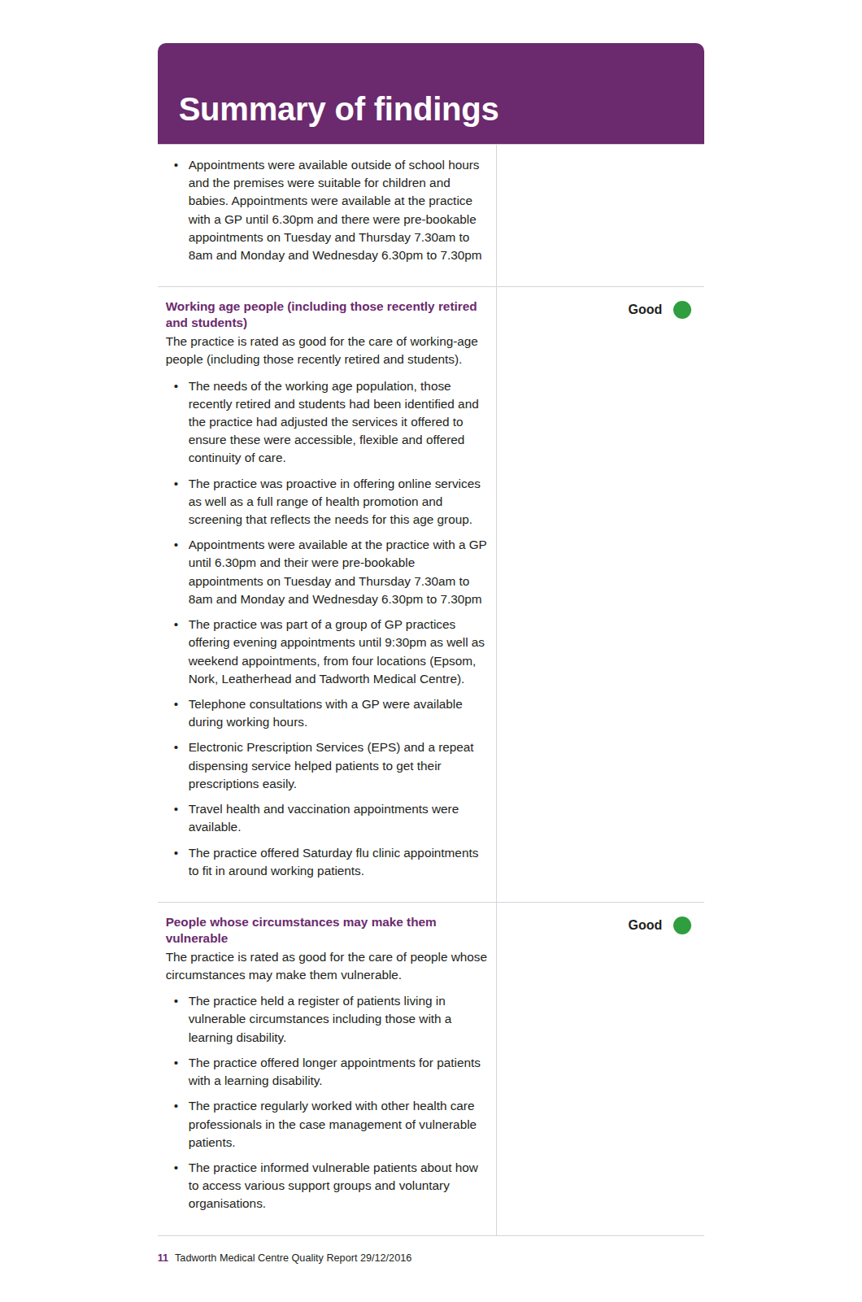Summary of findings
| Appointments were available outside of school hours and the premises were suitable for children and babies. Appointments were available at the practice with a GP until 6.30pm and there were pre-bookable appointments on Tuesday and Thursday 7.30am to 8am and Monday and Wednesday 6.30pm to 7.30pm | |
| Working age people (including those recently retired and students) The practice is rated as good for the care of working-age people (including those recently retired and students). The needs of the working age population, those recently retired and students had been identified and the practice had adjusted the services it offered to ensure these were accessible, flexible and offered continuity of care. The practice was proactive in offering online services as well as a full range of health promotion and screening that reflects the needs for this age group. Appointments were available at the practice with a GP until 6.30pm and their were pre-bookable appointments on Tuesday and Thursday 7.30am to 8am and Monday and Wednesday 6.30pm to 7.30pm The practice was part of a group of GP practices offering evening appointments until 9:30pm as well as weekend appointments, from four locations (Epsom, Nork, Leatherhead and Tadworth Medical Centre). Telephone consultations with a GP were available during working hours. Electronic Prescription Services (EPS) and a repeat dispensing service helped patients to get their prescriptions easily. Travel health and vaccination appointments were available. The practice offered Saturday flu clinic appointments to fit in around working patients. | Good |
| People whose circumstances may make them vulnerable The practice is rated as good for the care of people whose circumstances may make them vulnerable. The practice held a register of patients living in vulnerable circumstances including those with a learning disability. The practice offered longer appointments for patients with a learning disability. The practice regularly worked with other health care professionals in the case management of vulnerable patients. The practice informed vulnerable patients about how to access various support groups and voluntary organisations. | Good |
11 Tadworth Medical Centre Quality Report 29/12/2016